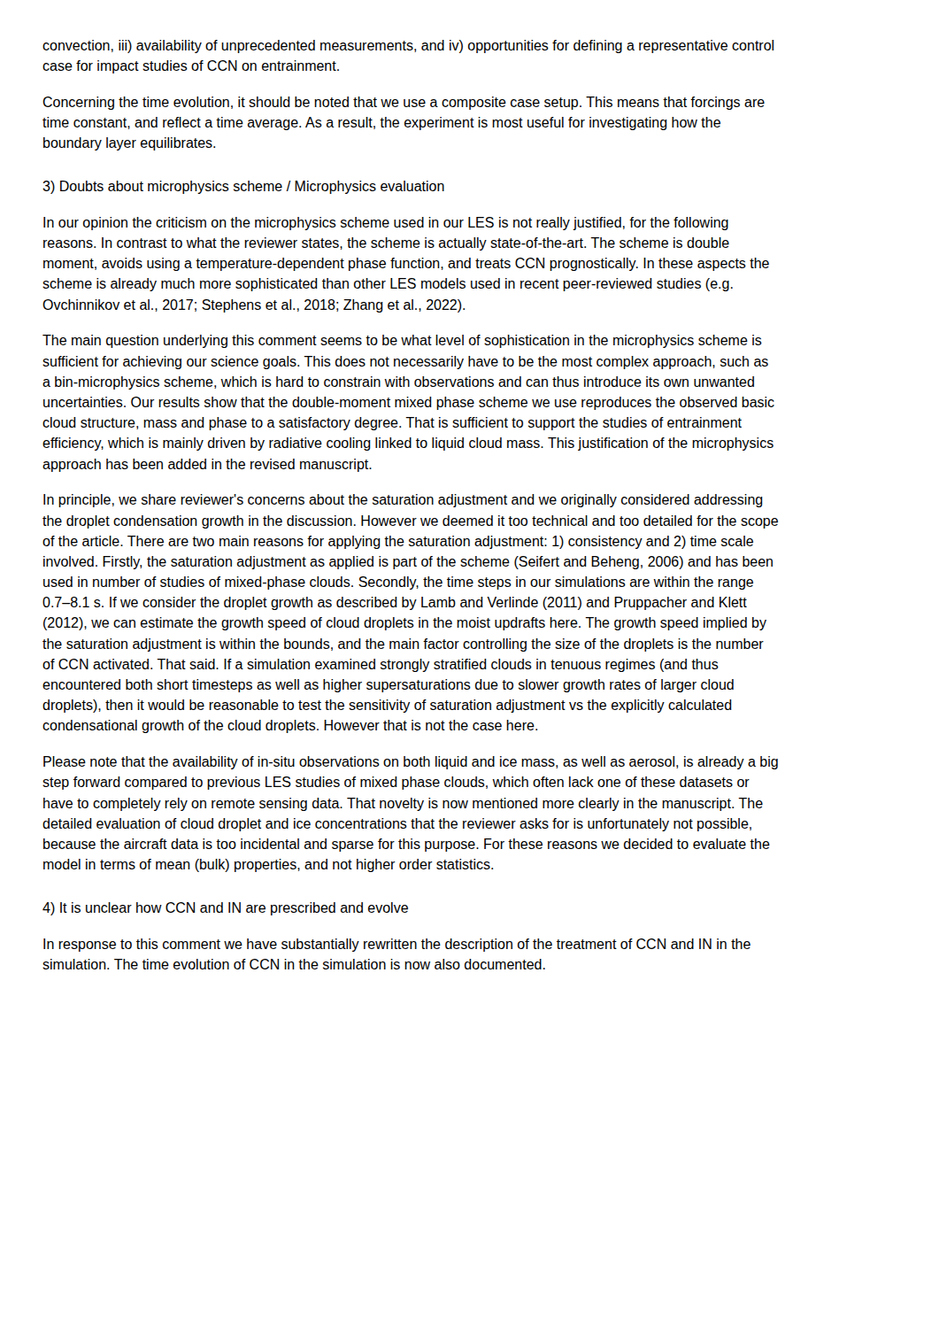convection, iii) availability of unprecedented measurements, and iv) opportunities for defining a representative control case for impact studies of CCN on entrainment.
Concerning the time evolution, it should be noted that we use a composite case setup. This means that forcings are time constant, and reflect a time average. As a result, the experiment is most useful for investigating how the boundary layer equilibrates.
3) Doubts about microphysics scheme / Microphysics evaluation
In our opinion the criticism on the microphysics scheme used in our LES is not really justified, for the following reasons. In contrast to what the reviewer states, the scheme is actually state-of-the-art. The scheme is double moment, avoids using a temperature-dependent phase function, and treats CCN prognostically. In these aspects the scheme is already much more sophisticated than other LES models used in recent peer-reviewed studies (e.g. Ovchinnikov et al., 2017; Stephens et al., 2018; Zhang et al., 2022).
The main question underlying this comment seems to be what level of sophistication in the microphysics scheme is sufficient for achieving our science goals. This does not necessarily have to be the most complex approach, such as a bin-microphysics scheme, which is hard to constrain with observations and can thus introduce its own unwanted uncertainties. Our results show that the double-moment mixed phase scheme we use reproduces the observed basic cloud structure, mass and phase to a satisfactory degree. That is sufficient to support the studies of entrainment efficiency, which is mainly driven by radiative cooling linked to liquid cloud mass. This justification of the microphysics approach has been added in the revised manuscript.
In principle, we share reviewer's concerns about the saturation adjustment and we originally considered addressing the droplet condensation growth in the discussion. However we deemed it too technical and too detailed for the scope of the article. There are two main reasons for applying the saturation adjustment: 1) consistency and 2) time scale involved. Firstly, the saturation adjustment as applied is part of the scheme (Seifert and Beheng, 2006) and has been used in number of studies of mixed-phase clouds. Secondly, the time steps in our simulations are within the range 0.7–8.1 s. If we consider the droplet growth as described by Lamb and Verlinde (2011) and Pruppacher and Klett (2012), we can estimate the growth speed of cloud droplets in the moist updrafts here. The growth speed implied by the saturation adjustment is within the bounds, and the main factor controlling the size of the droplets is the number of CCN activated. That said. If a simulation examined strongly stratified clouds in tenuous regimes (and thus encountered both short timesteps as well as higher supersaturations due to slower growth rates of larger cloud droplets), then it would be reasonable to test the sensitivity of saturation adjustment vs the explicitly calculated condensational growth of the cloud droplets. However that is not the case here.
Please note that the availability of in-situ observations on both liquid and ice mass, as well as aerosol, is already a big step forward compared to previous LES studies of mixed phase clouds, which often lack one of these datasets or have to completely rely on remote sensing data. That novelty is now mentioned more clearly in the manuscript. The detailed evaluation of cloud droplet and ice concentrations that the reviewer asks for is unfortunately not possible, because the aircraft data is too incidental and sparse for this purpose. For these reasons we decided to evaluate the model in terms of mean (bulk) properties, and not higher order statistics.
4) It is unclear how CCN and IN are prescribed and evolve
In response to this comment we have substantially rewritten the description of the treatment of CCN and IN in the simulation. The time evolution of CCN in the simulation is now also documented.